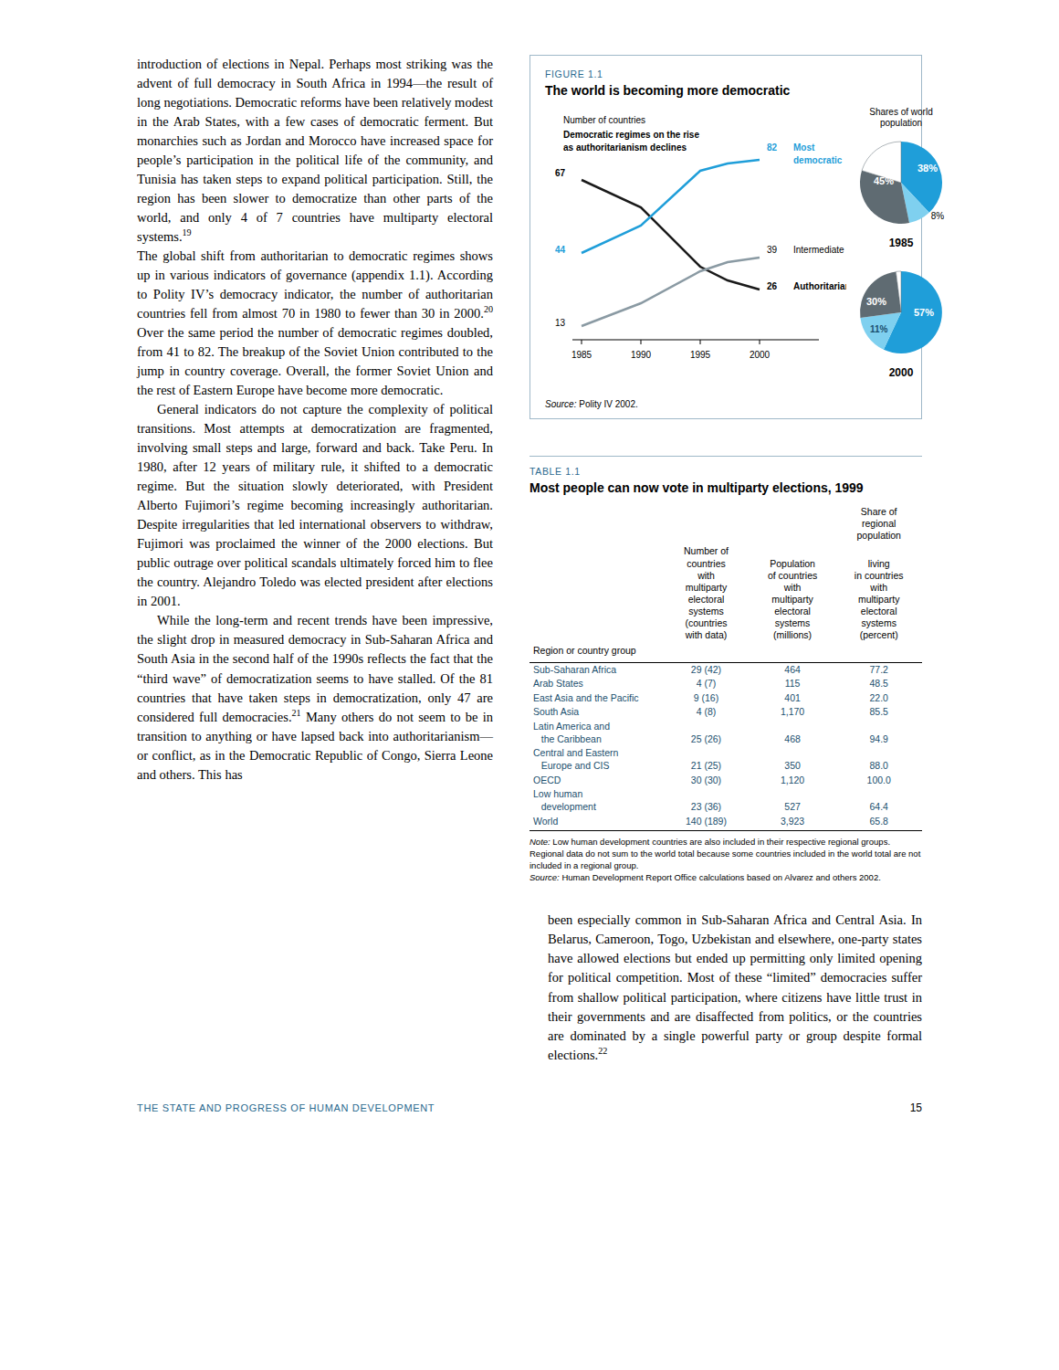introduction of elections in Nepal. Perhaps most striking was the advent of full democracy in South Africa in 1994—the result of long negotiations. Democratic reforms have been relatively modest in the Arab States, with a few cases of democratic ferment. But monarchies such as Jordan and Morocco have increased space for people’s participation in the political life of the community, and Tunisia has taken steps to expand political participation. Still, the region has been slower to democratize than other parts of the world, and only 4 of 7 countries have multiparty electoral systems.19
The global shift from authoritarian to democratic regimes shows up in various indicators of governance (appendix 1.1). According to Polity IV’s democracy indicator, the number of authoritarian countries fell from almost 70 in 1980 to fewer than 30 in 2000.20 Over the same period the number of democratic regimes doubled, from 41 to 82. The breakup of the Soviet Union contributed to the jump in country coverage. Overall, the former Soviet Union and the rest of Eastern Europe have become more democratic.
General indicators do not capture the complexity of political transitions. Most attempts at democratization are fragmented, involving small steps and large, forward and back. Take Peru. In 1980, after 12 years of military rule, it shifted to a democratic regime. But the situation slowly deteriorated, with President Alberto Fujimori’s regime becoming increasingly authoritarian. Despite irregularities that led international observers to withdraw, Fujimori was proclaimed the winner of the 2000 elections. But public outrage over political scandals ultimately forced him to flee the country. Alejandro Toledo was elected president after elections in 2001.
While the long-term and recent trends have been impressive, the slight drop in measured democracy in Sub-Saharan Africa and South Asia in the second half of the 1990s reflects the fact that the “third wave” of democratization seems to have stalled. Of the 81 countries that have taken steps in democratization, only 47 are considered full democracies.21 Many others do not seem to be in transition to anything or have lapsed back into authoritarianism—or conflict, as in the Democratic Republic of Congo, Sierra Leone and others. This has
FIGURE 1.1
The world is becoming more democratic
Number of countries Democratic regimes on the rise as authoritarianism declines 1985 1990 1995 2000 67 26 Authoritarian 44 82 Most democratic 13 39 Intermediate
Shares of world
population
38% 45% 8%
1985
57% 30% 11%
2000
Source: Polity IV 2002.
TABLE 1.1
Most people can now vote in multiparty elections, 1999
| | | | Share of regional population |
| --- | --- | --- | --- |
| | Number of countries with multiparty electoral systems (countries with data) | Population of countries with multiparty electoral systems (millions) | living in countries with multiparty electoral systems (percent) |
| Region or country group | | | |
| Sub-Saharan Africa | 29 (42) | 464 | 77.2 |
| Arab States | 4 (7) | 115 | 48.5 |
| East Asia and the Pacific | 9 (16) | 401 | 22.0 |
| South Asia | 4 (8) | 1,170 | 85.5 |
| Latin America and the Caribbean | 25 (26) | 468 | 94.9 |
| Central and Eastern Europe and CIS | 21 (25) | 350 | 88.0 |
| OECD | 30 (30) | 1,120 | 100.0 |
| Low human development | 23 (36) | 527 | 64.4 |
| World | 140 (189) | 3,923 | 65.8 |
Note: Low human development countries are also included in their respective regional groups. Regional data do not sum to the world total because some countries included in the world total are not included in a regional group.
Source: Human Development Report Office calculations based on Alvarez and others 2002.
been especially common in Sub-Saharan Africa and Central Asia. In Belarus, Cameroon, Togo, Uzbekistan and elsewhere, one-party states have allowed elections but ended up permitting only limited opening for political competition. Most of these “limited” democracies suffer from shallow political participation, where citizens have little trust in their governments and are disaffected from politics, or the countries are dominated by a single powerful party or group despite formal elections.22
The state and progress of human development
15